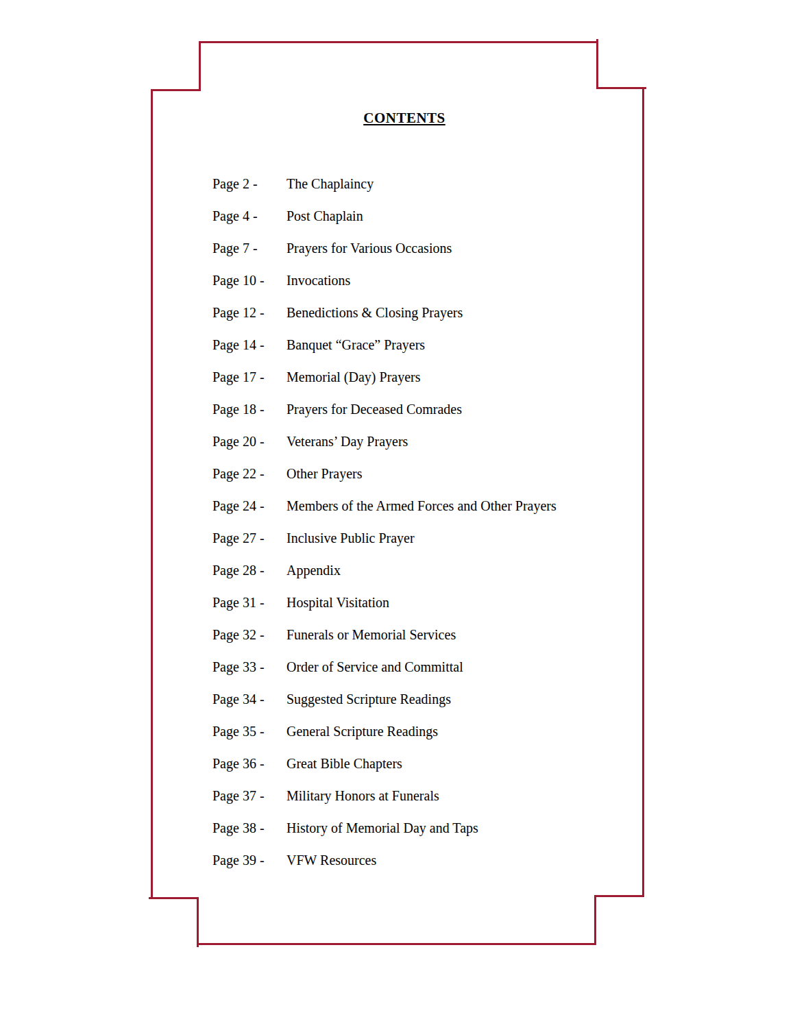CONTENTS
Page 2 -The Chaplaincy
Page 4 -Post Chaplain
Page 7 -Prayers for Various Occasions
Page 10 -Invocations
Page 12 -Benedictions & Closing Prayers
Page 14 -Banquet “Grace” Prayers
Page 17 -Memorial (Day) Prayers
Page 18 -Prayers for Deceased Comrades
Page 20 -Veterans’ Day Prayers
Page 22 -Other Prayers
Page 24 -Members of the Armed Forces and Other Prayers
Page 27 -Inclusive Public Prayer
Page 28 -Appendix
Page 31 -Hospital Visitation
Page 32 -Funerals or Memorial Services
Page 33 -Order of Service and Committal
Page 34 -Suggested Scripture Readings
Page 35 -General Scripture Readings
Page 36 -Great Bible Chapters
Page 37 -Military Honors at Funerals
Page 38 -History of Memorial Day and Taps
Page 39 -VFW Resources